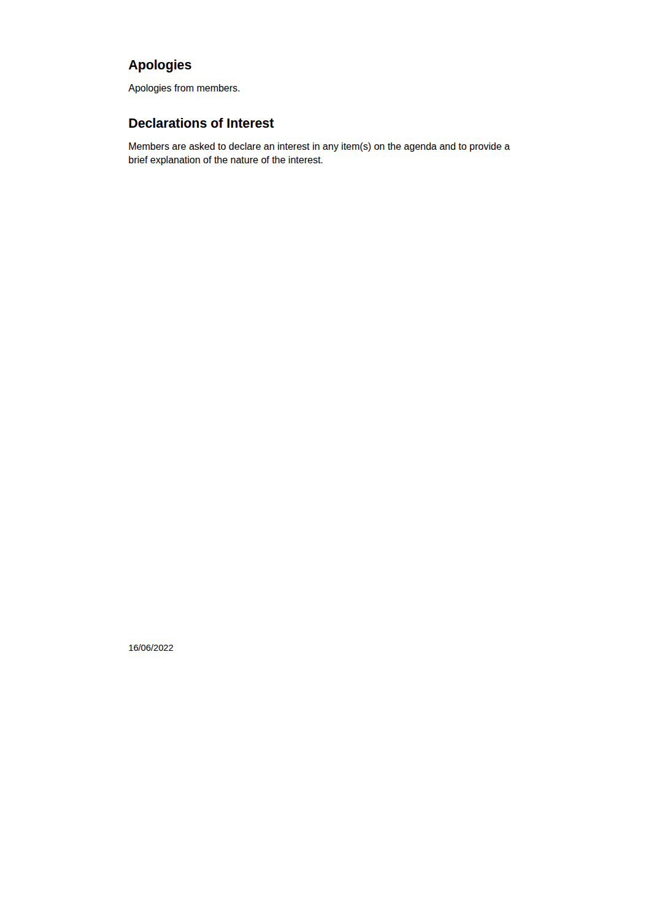Apologies
Apologies from members.
Declarations of Interest
Members are asked to declare an interest in any item(s) on the agenda and to provide a brief explanation of the nature of the interest.
16/06/2022